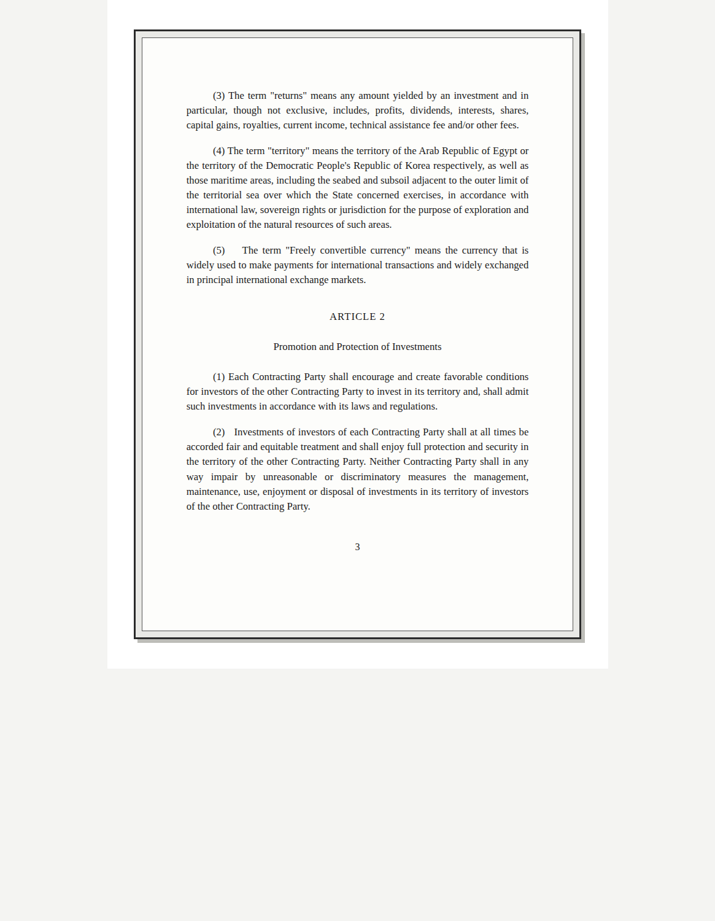(3) The term "returns" means any amount yielded by an investment and in particular, though not exclusive, includes, profits, dividends, interests, shares, capital gains, royalties, current income, technical assistance fee and/or other fees.
(4) The term "territory" means the territory of the Arab Republic of Egypt or the territory of the Democratic People's Republic of Korea respectively, as well as those maritime areas, including the seabed and subsoil adjacent to the outer limit of the territorial sea over which the State concerned exercises, in accordance with international law, sovereign rights or jurisdiction for the purpose of exploration and exploitation of the natural resources of such areas.
(5) The term "Freely convertible currency" means the currency that is widely used to make payments for international transactions and widely exchanged in principal international exchange markets.
ARTICLE 2
Promotion and Protection of Investments
(1) Each Contracting Party shall encourage and create favorable conditions for investors of the other Contracting Party to invest in its territory and, shall admit such investments in accordance with its laws and regulations.
(2) Investments of investors of each Contracting Party shall at all times be accorded fair and equitable treatment and shall enjoy full protection and security in the territory of the other Contracting Party. Neither Contracting Party shall in any way impair by unreasonable or discriminatory measures the management, maintenance, use, enjoyment or disposal of investments in its territory of investors of the other Contracting Party.
3